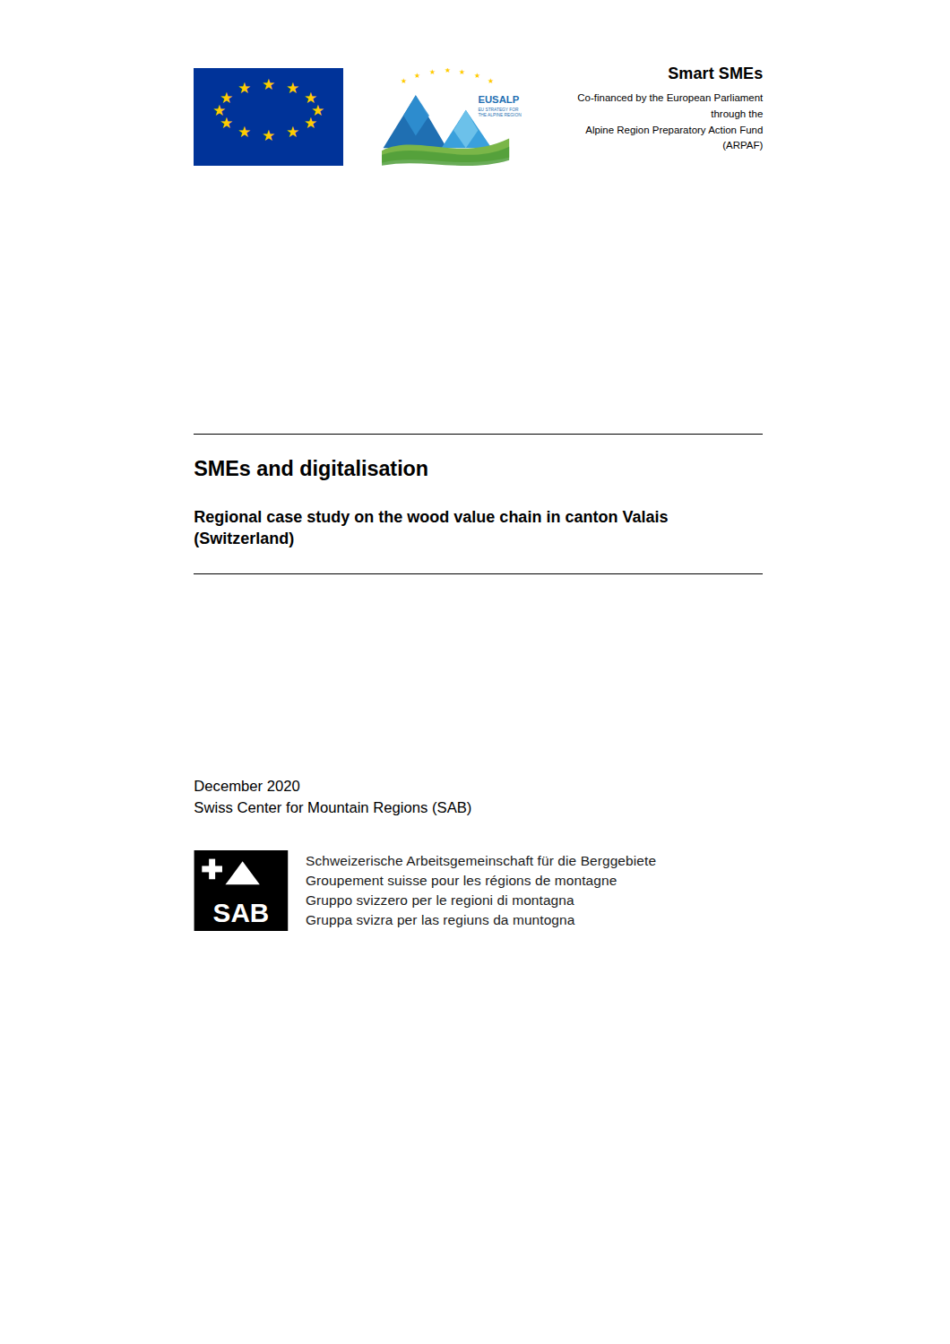★ ★ ★ ★ ★ ★ ★ ★ ★ ★ ★ ★
★ ★ ★ ★ ★ ★ ★ EUSALP EU STRATEGY FOR THE ALPINE REGION
Smart SMEs
Co-financed by the European Parliament through the
Alpine Region Preparatory Action Fund (ARPAF)
SMEs and digitalisation
Regional case study on the wood value chain in canton Valais (Switzerland)
December 2020
Swiss Center for Mountain Regions (SAB)
SAB
Schweizerische Arbeitsgemeinschaft für die Berggebiete
Groupement suisse pour les régions de montagne
Gruppo svizzero per le regioni di montagna
Gruppa svizra per las regiuns da muntogna